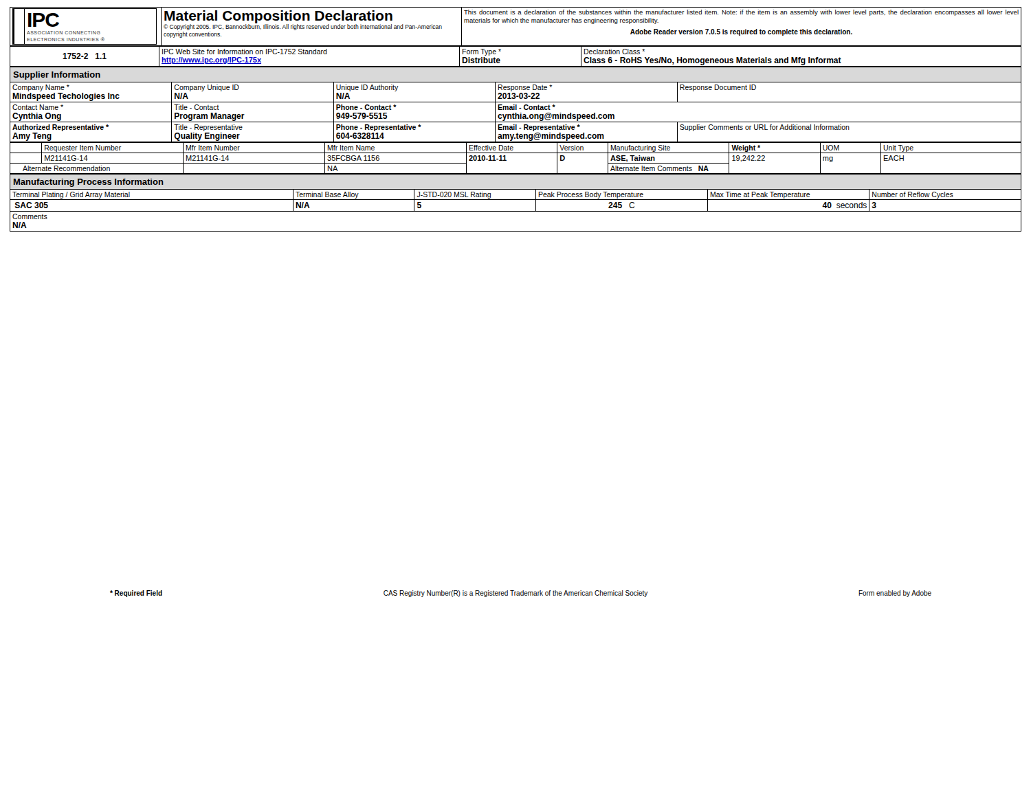| / / IPC ASSOCIATION CONNECTING ELECTRONICS INDUSTRIES ® / | Material Composition Declaration © Copyright 2005. IPC, Bannockburn, Illinois. All rights reserved under both international and Pan-American copyright conventions. | This document is a declaration of the substances within the manufacturer listed item. Note: if the item is an assembly with lower level parts, the declaration encompasses all lower level materials for which the manufacturer has engineering responsibility. Adobe Reader version 7.0.5 is required to complete this declaration. |
| 1752-2 1.1 | IPC Web Site for Information on IPC-1752 Standard http://www.ipc.org/IPC-175x | Form Type * Distribute | Declaration Class * Class 6 - RoHS Yes/No, Homogeneous Materials and Mfg Informat |
| Supplier Information |
| Company Name * Mindspeed Techologies Inc | Company Unique ID N/A | Unique ID Authority N/A | Response Date * 2013-03-22 | Response Document ID |
| Contact Name * Cynthia Ong | Title - Contact Program Manager | Phone - Contact * 949-579-5515 | Email - Contact * cynthia.ong@mindspeed.com |
| Authorized Representative * Amy Teng | Title - Representative Quality Engineer | Phone - Representative * 604-6328114 | Email - Representative * amy.teng@mindspeed.com | Supplier Comments or URL for Additional Information |
| | Requester Item Number | Mfr Item Number | Mfr Item Name | Effective Date | Version | Manufacturing Site | Weight * | UOM | Unit Type |
| | M21141G-14 | M21141G-14 | 35FCBGA 1156 | 2010-11-11 | D | ASE, Taiwan | 19,242.22 | mg | EACH |
| Alternate Recommendation | | NA | Alternate Item Comments NA |
| Manufacturing Process Information |
| Terminal Plating / Grid Array Material | Terminal Base Alloy | J-STD-020 MSL Rating | Peak Process Body Temperature | Max Time at Peak Temperature | Number of Reflow Cycles |
| SAC 305 | N/A | 5 | 245 C | 40 seconds | 3 |
| Comments N/A |
| * Required Field | CAS Registry Number(R) is a Registered Trademark of the American Chemical Society | Form enabled by Adobe |